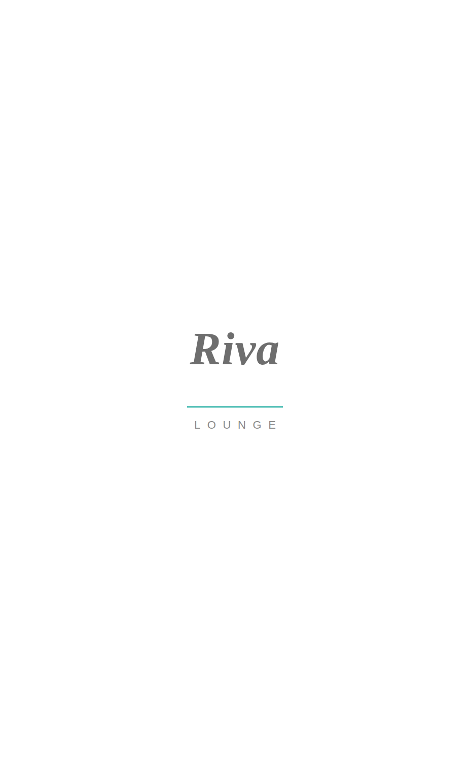Riva
Lounge